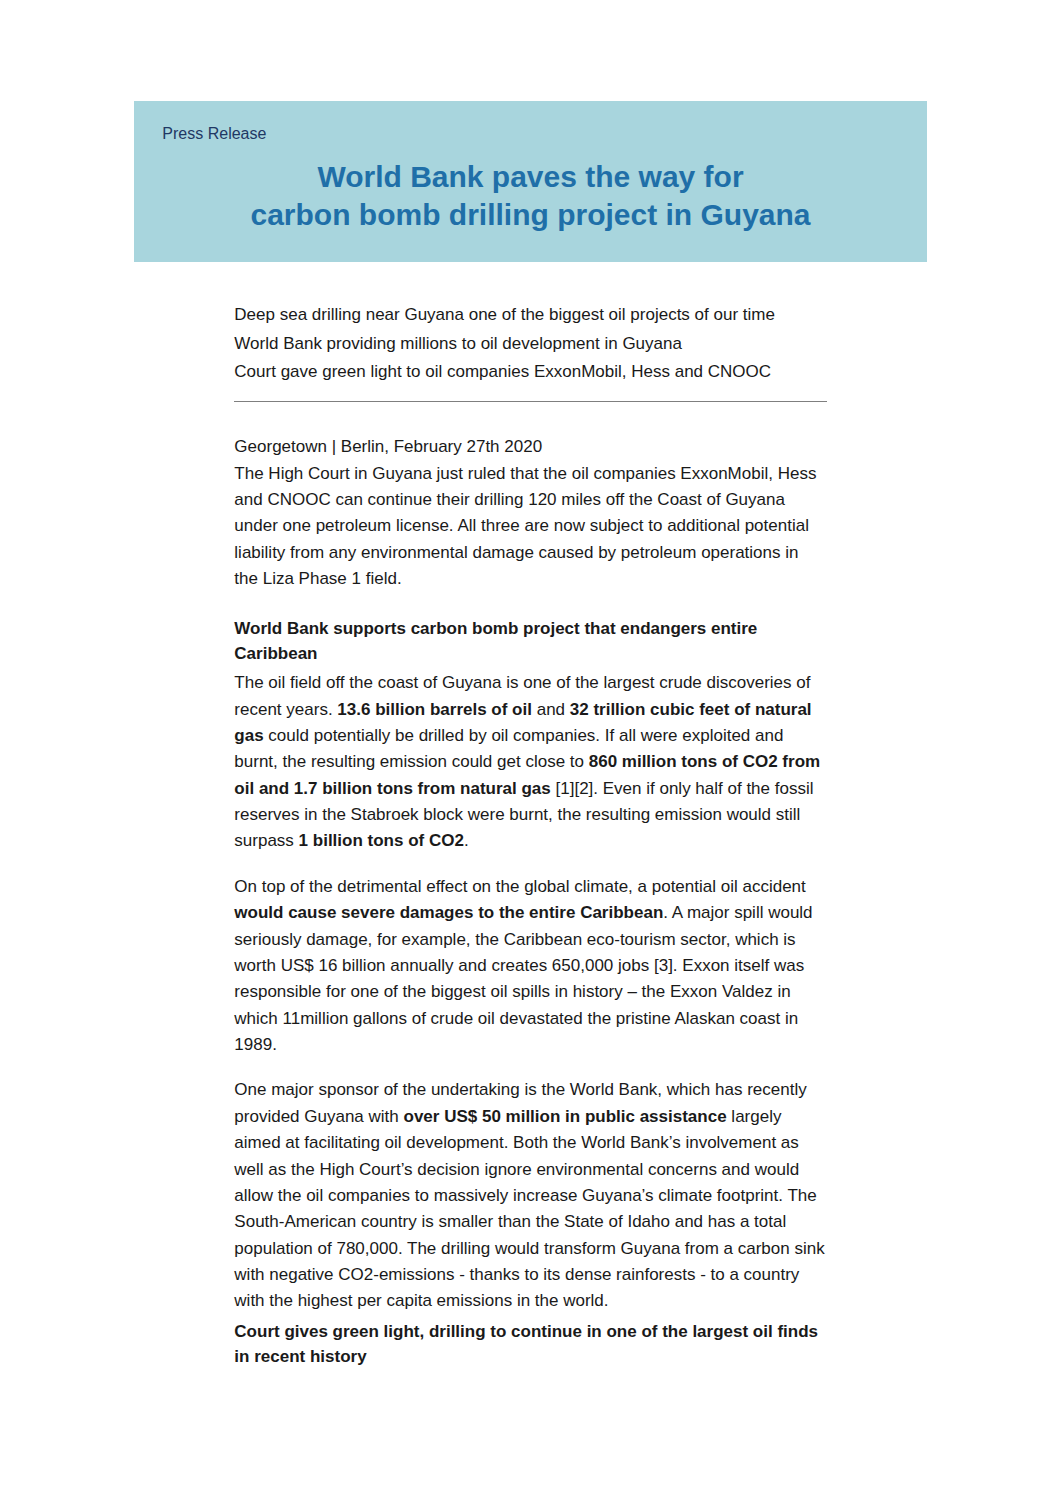Press Release
World Bank paves the way for
carbon bomb drilling project in Guyana
Deep sea drilling near Guyana one of the biggest oil projects of our time
World Bank providing millions to oil development in Guyana
Court gave green light to oil companies ExxonMobil, Hess and CNOOC
Georgetown | Berlin, February 27th 2020
The High Court in Guyana just ruled that the oil companies ExxonMobil, Hess and CNOOC can continue their drilling 120 miles off the Coast of Guyana under one petroleum license. All three are now subject to additional potential liability from any environmental damage caused by petroleum operations in the Liza Phase 1 field.
World Bank supports carbon bomb project that endangers entire Caribbean
The oil field off the coast of Guyana is one of the largest crude discoveries of recent years. 13.6 billion barrels of oil and 32 trillion cubic feet of natural gas could potentially be drilled by oil companies. If all were exploited and burnt, the resulting emission could get close to 860 million tons of CO2 from oil and 1.7 billion tons from natural gas [1][2]. Even if only half of the fossil reserves in the Stabroek block were burnt, the resulting emission would still surpass 1 billion tons of CO2.
On top of the detrimental effect on the global climate, a potential oil accident would cause severe damages to the entire Caribbean. A major spill would seriously damage, for example, the Caribbean eco-tourism sector, which is worth US$ 16 billion annually and creates 650,000 jobs [3]. Exxon itself was responsible for one of the biggest oil spills in history – the Exxon Valdez in which 11million gallons of crude oil devastated the pristine Alaskan coast in 1989.
One major sponsor of the undertaking is the World Bank, which has recently provided Guyana with over US$ 50 million in public assistance largely aimed at facilitating oil development. Both the World Bank’s involvement as well as the High Court’s decision ignore environmental concerns and would allow the oil companies to massively increase Guyana’s climate footprint. The South-American country is smaller than the State of Idaho and has a total population of 780,000. The drilling would transform Guyana from a carbon sink with negative CO2-emissions - thanks to its dense rainforests - to a country with the highest per capita emissions in the world.
Court gives green light, drilling to continue in one of the largest oil finds in recent history